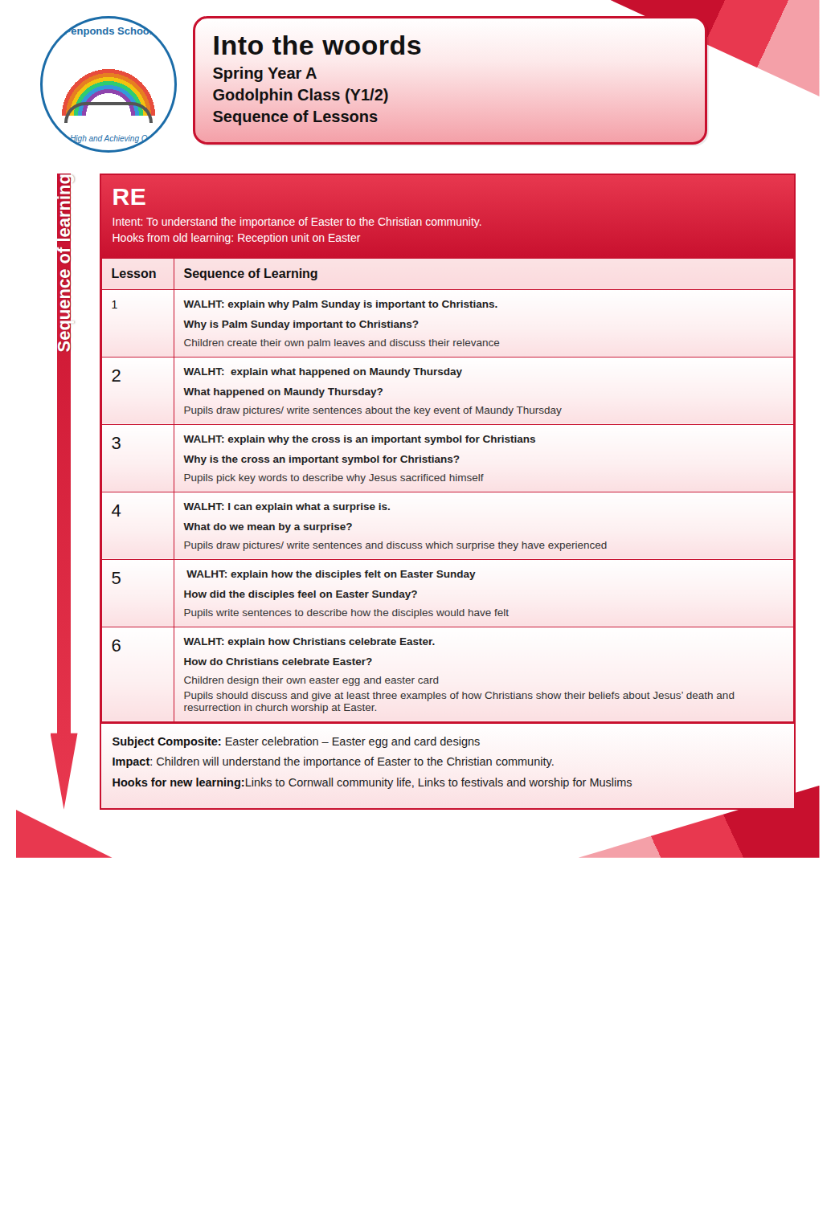Penponds School
Aiming High and Achieving Our Best
Into the woords
Spring Year A
Godolphin Class (Y1/2)
Sequence of Lessons
Sequence of learning
RE
Intent: To understand the importance of Easter to the Christian community.
Hooks from old learning: Reception unit on Easter
| Lesson | Sequence of Learning |
| --- | --- |
| 1 | WALHT: explain why Palm Sunday is important to Christians. Why is Palm Sunday important to Christians? Children create their own palm leaves and discuss their relevance |
| 2 | WALHT: explain what happened on Maundy Thursday What happened on Maundy Thursday? Pupils draw pictures/ write sentences about the key event of Maundy Thursday |
| 3 | WALHT: explain why the cross is an important symbol for Christians Why is the cross an important symbol for Christians? Pupils pick key words to describe why Jesus sacrificed himself |
| 4 | WALHT: I can explain what a surprise is. What do we mean by a surprise? Pupils draw pictures/ write sentences and discuss which surprise they have experienced |
| 5 | WALHT: explain how the disciples felt on Easter Sunday How did the disciples feel on Easter Sunday? Pupils write sentences to describe how the disciples would have felt |
| 6 | WALHT: explain how Christians celebrate Easter. How do Christians celebrate Easter? Children design their own easter egg and easter card Pupils should discuss and give at least three examples of how Christians show their beliefs about Jesus’ death and resurrection in church worship at Easter. |
Subject Composite: Easter celebration – Easter egg and card designs
Impact: Children will understand the importance of Easter to the Christian community.
Hooks for new learning: Links to Cornwall community life, Links to festivals and worship for Muslims